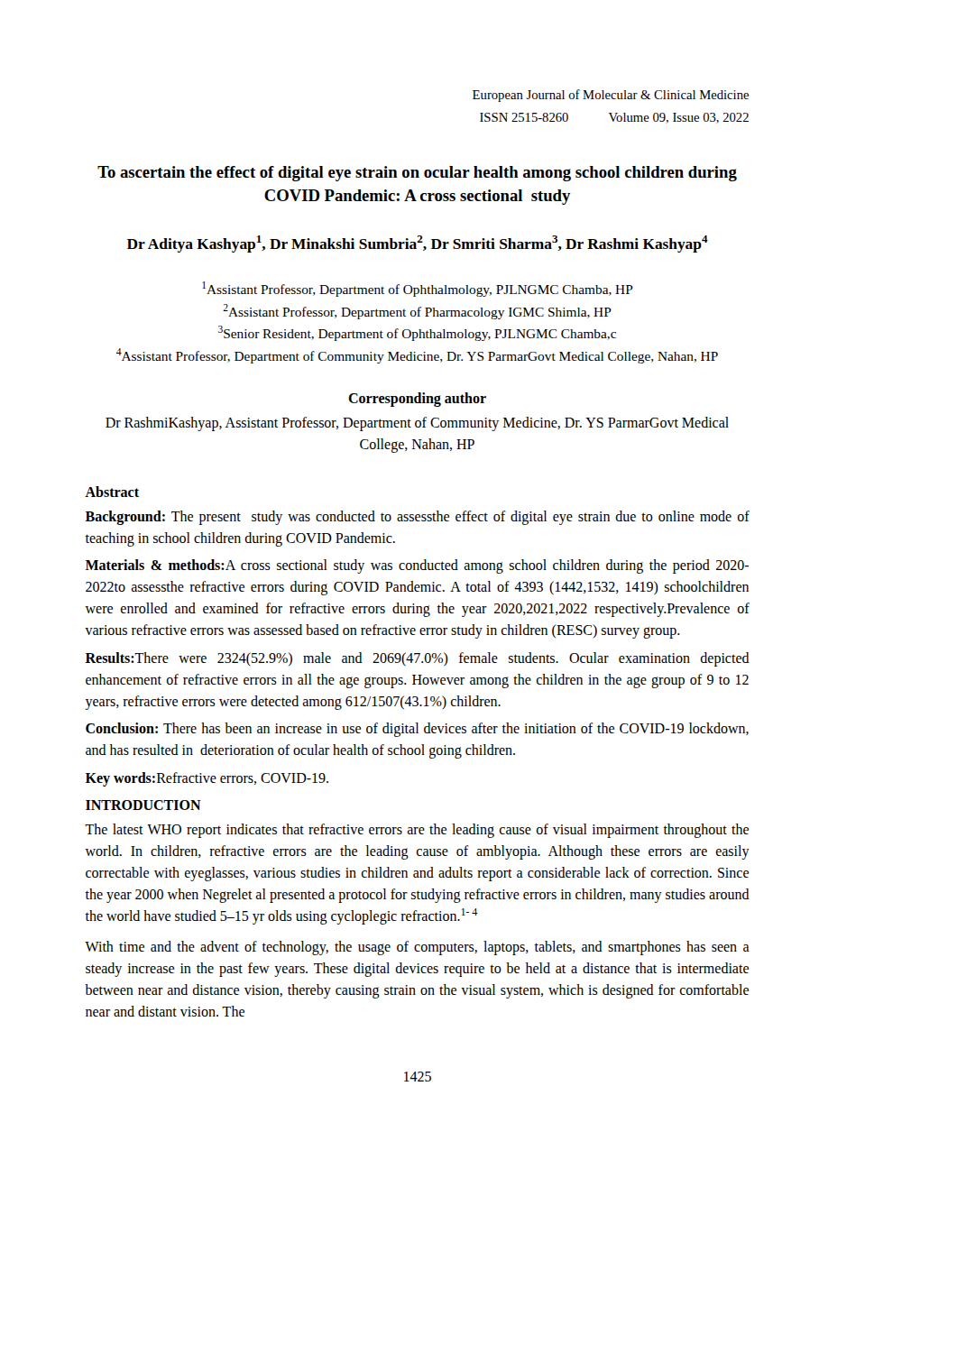European Journal of Molecular & Clinical Medicine
ISSN 2515-8260 Volume 09, Issue 03, 2022
To ascertain the effect of digital eye strain on ocular health among school children during COVID Pandemic: A cross sectional study
Dr Aditya Kashyap1, Dr Minakshi Sumbria2, Dr Smriti Sharma3, Dr Rashmi Kashyap4
1Assistant Professor, Department of Ophthalmology, PJLNGMC Chamba, HP
2Assistant Professor, Department of Pharmacology IGMC Shimla, HP
3Senior Resident, Department of Ophthalmology, PJLNGMC Chamba,c
4Assistant Professor, Department of Community Medicine, Dr. YS ParmarGovt Medical College, Nahan, HP
Corresponding author
Dr RashmiKashyap, Assistant Professor, Department of Community Medicine, Dr. YS ParmarGovt Medical College, Nahan, HP
Abstract
Background: The present study was conducted to assessthe effect of digital eye strain due to online mode of teaching in school children during COVID Pandemic.
Materials & methods: A cross sectional study was conducted among school children during the period 2020-2022to assessthe refractive errors during COVID Pandemic. A total of 4393 (1442,1532, 1419) schoolchildren were enrolled and examined for refractive errors during the year 2020,2021,2022 respectively.Prevalence of various refractive errors was assessed based on refractive error study in children (RESC) survey group.
Results: There were 2324(52.9%) male and 2069(47.0%) female students. Ocular examination depicted enhancement of refractive errors in all the age groups. However among the children in the age group of 9 to 12 years, refractive errors were detected among 612/1507(43.1%) children.
Conclusion: There has been an increase in use of digital devices after the initiation of the COVID-19 lockdown, and has resulted in deterioration of ocular health of school going children.
Key words: Refractive errors, COVID-19.
INTRODUCTION
The latest WHO report indicates that refractive errors are the leading cause of visual impairment throughout the world. In children, refractive errors are the leading cause of amblyopia. Although these errors are easily correctable with eyeglasses, various studies in children and adults report a considerable lack of correction. Since the year 2000 when Negrelet al presented a protocol for studying refractive errors in children, many studies around the world have studied 5–15 yr olds using cycloplegic refraction.1- 4
With time and the advent of technology, the usage of computers, laptops, tablets, and smartphones has seen a steady increase in the past few years. These digital devices require to be held at a distance that is intermediate between near and distance vision, thereby causing strain on the visual system, which is designed for comfortable near and distant vision. The
1425